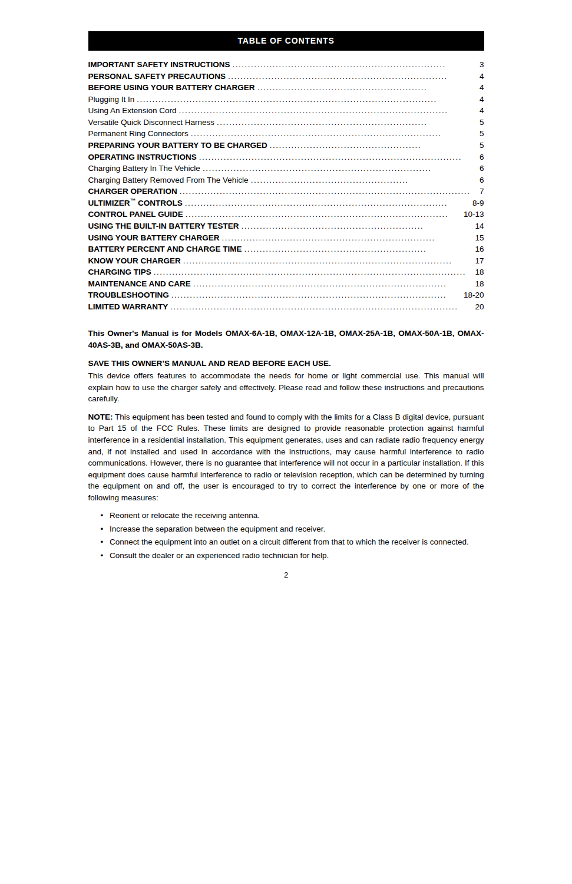TABLE OF CONTENTS
IMPORTANT SAFETY INSTRUCTIONS ..................................................................... 3
PERSONAL SAFETY PRECAUTIONS ....................................................................... 4
BEFORE USING YOUR BATTERY CHARGER ....................................................... 4
Plugging It In ................................................................................................. 4
Using An Extension Cord ....................................................................................... 4
Versatile Quick Disconnect Harness .................................................................... 5
Permanent Ring Connectors ................................................................................. 5
PREPARING YOUR BATTERY TO BE CHARGED ................................................. 5
OPERATING INSTRUCTIONS ..................................................................................... 6
Charging Battery In The Vehicle .......................................................................... 6
Charging Battery Removed From The Vehicle ................................................... 6
CHARGER OPERATION .............................................................................................. 7
ULTIMIZER™ CONTROLS ..................................................................................... 8-9
CONTROL PANEL GUIDE ..................................................................................... 10-13
USING THE BUILT-IN BATTERY TESTER ........................................................... 14
USING YOUR BATTERY CHARGER ..................................................................... 15
BATTERY PERCENT AND CHARGE TIME ........................................................... 16
KNOW YOUR CHARGER ....................................................................................... 17
CHARGING TIPS ..................................................................................................... 18
MAINTENANCE AND CARE .................................................................................. 18
TROUBLESHOOTING ......................................................................................... 18-20
LIMITED WARRANTY ............................................................................................. 20
This Owner's Manual is for Models OMAX-6A-1B, OMAX-12A-1B, OMAX-25A-1B, OMAX-50A-1B, OMAX-40AS-3B, and OMAX-50AS-3B.
SAVE THIS OWNER’S MANUAL AND READ BEFORE EACH USE.
This device offers features to accommodate the needs for home or light commercial use. This manual will explain how to use the charger safely and effectively. Please read and follow these instructions and precautions carefully.
NOTE: This equipment has been tested and found to comply with the limits for a Class B digital device, pursuant to Part 15 of the FCC Rules. These limits are designed to provide reasonable protection against harmful interference in a residential installation. This equipment generates, uses and can radiate radio frequency energy and, if not installed and used in accordance with the instructions, may cause harmful interference to radio communications. However, there is no guarantee that interference will not occur in a particular installation. If this equipment does cause harmful interference to radio or television reception, which can be determined by turning the equipment on and off, the user is encouraged to try to correct the interference by one or more of the following measures:
Reorient or relocate the receiving antenna.
Increase the separation between the equipment and receiver.
Connect the equipment into an outlet on a circuit different from that to which the receiver is connected.
Consult the dealer or an experienced radio technician for help.
2